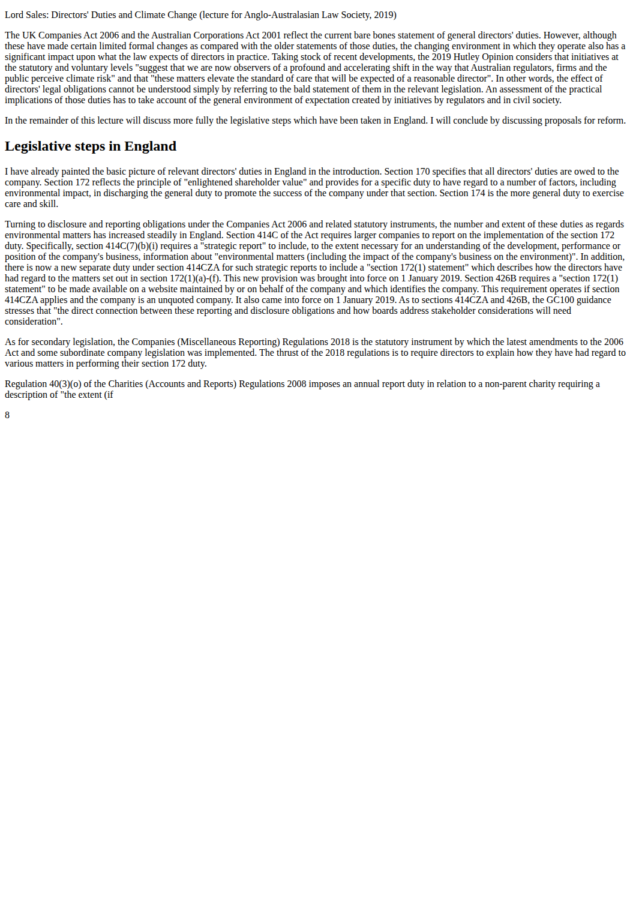Lord Sales: Directors' Duties and Climate Change (lecture for Anglo-Australasian Law Society, 2019)
The UK Companies Act 2006 and the Australian Corporations Act 2001 reflect the current bare bones statement of general directors' duties. However, although these have made certain limited formal changes as compared with the older statements of those duties, the changing environment in which they operate also has a significant impact upon what the law expects of directors in practice. Taking stock of recent developments, the 2019 Hutley Opinion considers that initiatives at the statutory and voluntary levels "suggest that we are now observers of a profound and accelerating shift in the way that Australian regulators, firms and the public perceive climate risk" and that "these matters elevate the standard of care that will be expected of a reasonable director". In other words, the effect of directors' legal obligations cannot be understood simply by referring to the bald statement of them in the relevant legislation. An assessment of the practical implications of those duties has to take account of the general environment of expectation created by initiatives by regulators and in civil society.
In the remainder of this lecture will discuss more fully the legislative steps which have been taken in England. I will conclude by discussing proposals for reform.
Legislative steps in England
I have already painted the basic picture of relevant directors' duties in England in the introduction. Section 170 specifies that all directors' duties are owed to the company. Section 172 reflects the principle of "enlightened shareholder value" and provides for a specific duty to have regard to a number of factors, including environmental impact, in discharging the general duty to promote the success of the company under that section. Section 174 is the more general duty to exercise care and skill.
Turning to disclosure and reporting obligations under the Companies Act 2006 and related statutory instruments, the number and extent of these duties as regards environmental matters has increased steadily in England. Section 414C of the Act requires larger companies to report on the implementation of the section 172 duty. Specifically, section 414C(7)(b)(i) requires a "strategic report" to include, to the extent necessary for an understanding of the development, performance or position of the company's business, information about "environmental matters (including the impact of the company's business on the environment)". In addition, there is now a new separate duty under section 414CZA for such strategic reports to include a "section 172(1) statement" which describes how the directors have had regard to the matters set out in section 172(1)(a)-(f). This new provision was brought into force on 1 January 2019. Section 426B requires a "section 172(1) statement" to be made available on a website maintained by or on behalf of the company and which identifies the company. This requirement operates if section 414CZA applies and the company is an unquoted company. It also came into force on 1 January 2019. As to sections 414CZA and 426B, the GC100 guidance stresses that "the direct connection between these reporting and disclosure obligations and how boards address stakeholder considerations will need consideration".
As for secondary legislation, the Companies (Miscellaneous Reporting) Regulations 2018 is the statutory instrument by which the latest amendments to the 2006 Act and some subordinate company legislation was implemented. The thrust of the 2018 regulations is to require directors to explain how they have had regard to various matters in performing their section 172 duty.
Regulation 40(3)(o) of the Charities (Accounts and Reports) Regulations 2008 imposes an annual report duty in relation to a non-parent charity requiring a description of "the extent (if
8